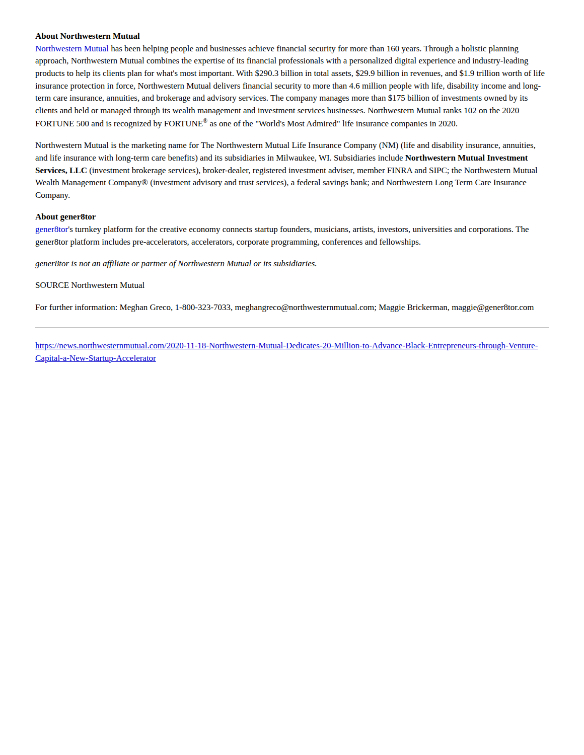About Northwestern Mutual
Northwestern Mutual has been helping people and businesses achieve financial security for more than 160 years. Through a holistic planning approach, Northwestern Mutual combines the expertise of its financial professionals with a personalized digital experience and industry-leading products to help its clients plan for what's most important. With $290.3 billion in total assets, $29.9 billion in revenues, and $1.9 trillion worth of life insurance protection in force, Northwestern Mutual delivers financial security to more than 4.6 million people with life, disability income and long-term care insurance, annuities, and brokerage and advisory services. The company manages more than $175 billion of investments owned by its clients and held or managed through its wealth management and investment services businesses. Northwestern Mutual ranks 102 on the 2020 FORTUNE 500 and is recognized by FORTUNE® as one of the "World's Most Admired" life insurance companies in 2020.
Northwestern Mutual is the marketing name for The Northwestern Mutual Life Insurance Company (NM) (life and disability insurance, annuities, and life insurance with long-term care benefits) and its subsidiaries in Milwaukee, WI. Subsidiaries include Northwestern Mutual Investment Services, LLC (investment brokerage services), broker-dealer, registered investment adviser, member FINRA and SIPC; the Northwestern Mutual Wealth Management Company® (investment advisory and trust services), a federal savings bank; and Northwestern Long Term Care Insurance Company.
About gener8tor
gener8tor's turnkey platform for the creative economy connects startup founders, musicians, artists, investors, universities and corporations. The gener8tor platform includes pre-accelerators, accelerators, corporate programming, conferences and fellowships.
gener8tor is not an affiliate or partner of Northwestern Mutual or its subsidiaries.
SOURCE Northwestern Mutual
For further information: Meghan Greco, 1-800-323-7033, meghangreco@northwesternmutual.com; Maggie Brickerman, maggie@gener8tor.com
https://news.northwesternmutual.com/2020-11-18-Northwestern-Mutual-Dedicates-20-Million-to-Advance-Black-Entrepreneurs-through-Venture-Capital-a-New-Startup-Accelerator